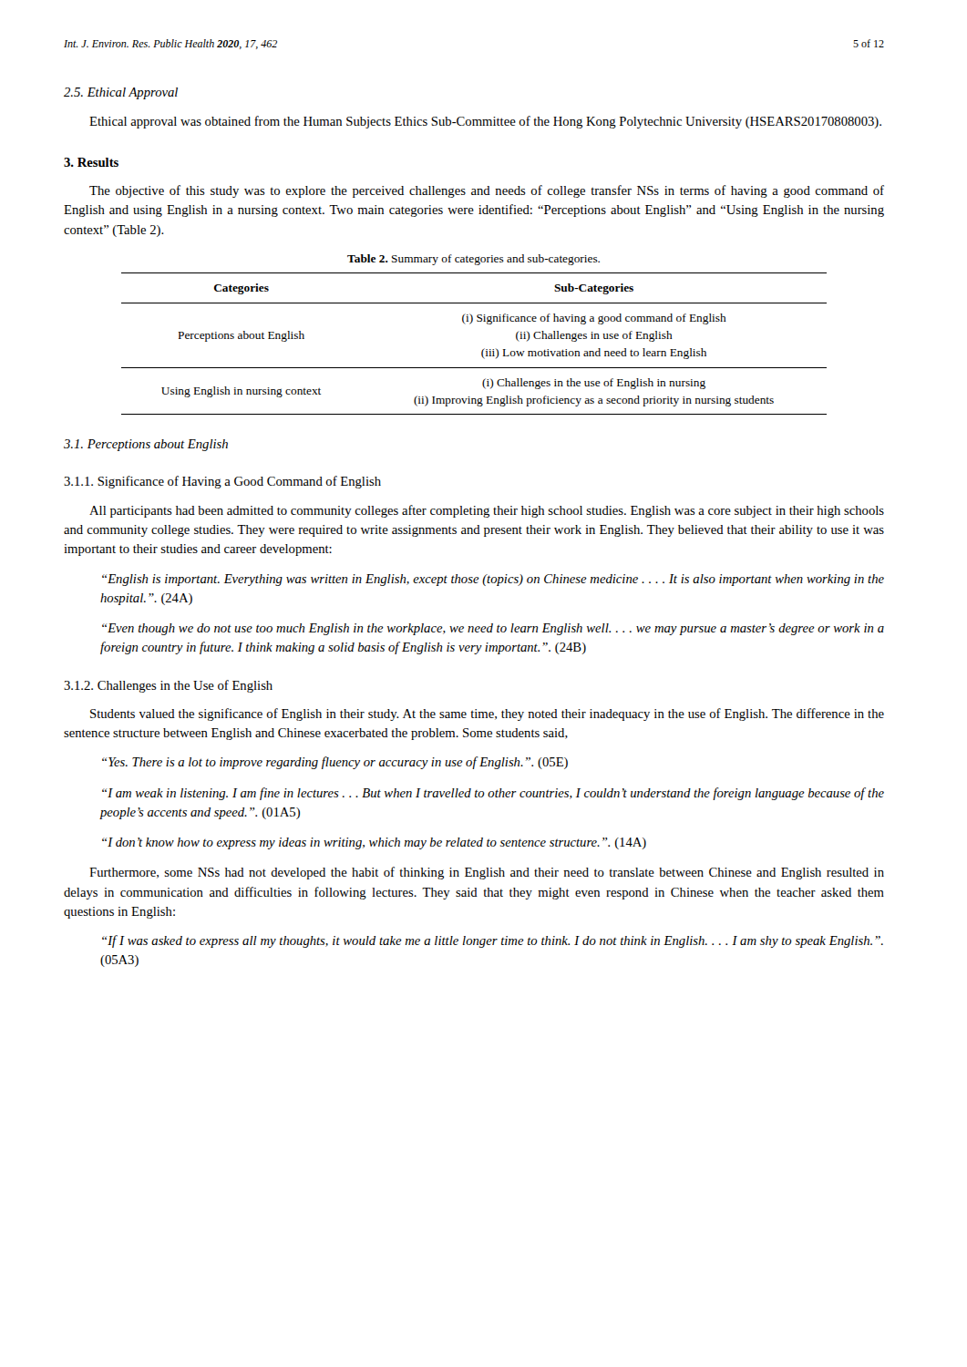Int. J. Environ. Res. Public Health 2020, 17, 462
5 of 12
2.5. Ethical Approval
Ethical approval was obtained from the Human Subjects Ethics Sub-Committee of the Hong Kong Polytechnic University (HSEARS20170808003).
3. Results
The objective of this study was to explore the perceived challenges and needs of college transfer NSs in terms of having a good command of English and using English in a nursing context. Two main categories were identified: “Perceptions about English” and “Using English in the nursing context” (Table 2).
Table 2. Summary of categories and sub-categories.
| Categories | Sub-Categories |
| --- | --- |
| Perceptions about English | (i) Significance of having a good command of English (ii) Challenges in use of English (iii) Low motivation and need to learn English |
| Using English in nursing context | (i) Challenges in the use of English in nursing (ii) Improving English proficiency as a second priority in nursing students |
3.1. Perceptions about English
3.1.1. Significance of Having a Good Command of English
All participants had been admitted to community colleges after completing their high school studies. English was a core subject in their high schools and community college studies. They were required to write assignments and present their work in English. They believed that their ability to use it was important to their studies and career development:
“English is important. Everything was written in English, except those (topics) on Chinese medicine . . . . It is also important when working in the hospital.”. (24A)
“Even though we do not use too much English in the workplace, we need to learn English well. . . . we may pursue a master’s degree or work in a foreign country in future. I think making a solid basis of English is very important.”. (24B)
3.1.2. Challenges in the Use of English
Students valued the significance of English in their study. At the same time, they noted their inadequacy in the use of English. The difference in the sentence structure between English and Chinese exacerbated the problem. Some students said,
“Yes. There is a lot to improve regarding fluency or accuracy in use of English.”. (05E)
“I am weak in listening. I am fine in lectures . . . But when I travelled to other countries, I couldn’t understand the foreign language because of the people’s accents and speed.”. (01A5)
“I don’t know how to express my ideas in writing, which may be related to sentence structure.”. (14A)
Furthermore, some NSs had not developed the habit of thinking in English and their need to translate between Chinese and English resulted in delays in communication and difficulties in following lectures. They said that they might even respond in Chinese when the teacher asked them questions in English:
“If I was asked to express all my thoughts, it would take me a little longer time to think. I do not think in English. . . . I am shy to speak English.”. (05A3)